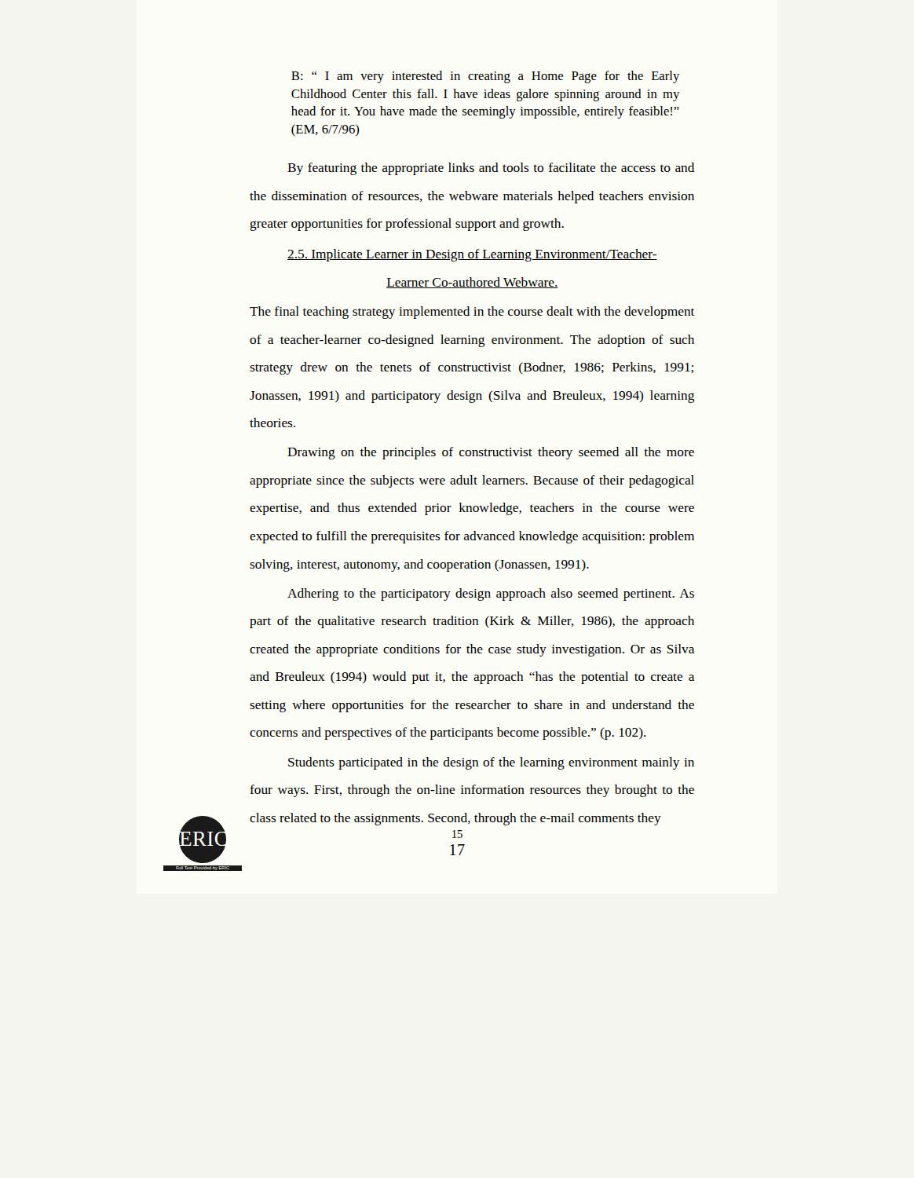B: “ I am very interested in creating a Home Page for the Early Childhood Center this fall. I have ideas galore spinning around in my head for it. You have made the seemingly impossible, entirely feasible!” (EM, 6/7/96)
By featuring the appropriate links and tools to facilitate the access to and the dissemination of resources, the webware materials helped teachers envision greater opportunities for professional support and growth.
2.5. Implicate Learner in Design of Learning Environment/Teacher-
Learner Co-authored Webware.
The final teaching strategy implemented in the course dealt with the development of a teacher-learner co-designed learning environment. The adoption of such strategy drew on the tenets of constructivist (Bodner, 1986; Perkins, 1991; Jonassen, 1991) and participatory design (Silva and Breuleux, 1994) learning theories.
Drawing on the principles of constructivist theory seemed all the more appropriate since the subjects were adult learners. Because of their pedagogical expertise, and thus extended prior knowledge, teachers in the course were expected to fulfill the prerequisites for advanced knowledge acquisition: problem solving, interest, autonomy, and cooperation (Jonassen, 1991).
Adhering to the participatory design approach also seemed pertinent. As part of the qualitative research tradition (Kirk & Miller, 1986), the approach created the appropriate conditions for the case study investigation. Or as Silva and Breuleux (1994) would put it, the approach “has the potential to create a setting where opportunities for the researcher to share in and understand the concerns and perspectives of the participants become possible.” (p. 102).
Students participated in the design of the learning environment mainly in four ways. First, through the on-line information resources they brought to the class related to the assignments. Second, through the e-mail comments they
15 17
ERIC
Full Text Provided by ERIC